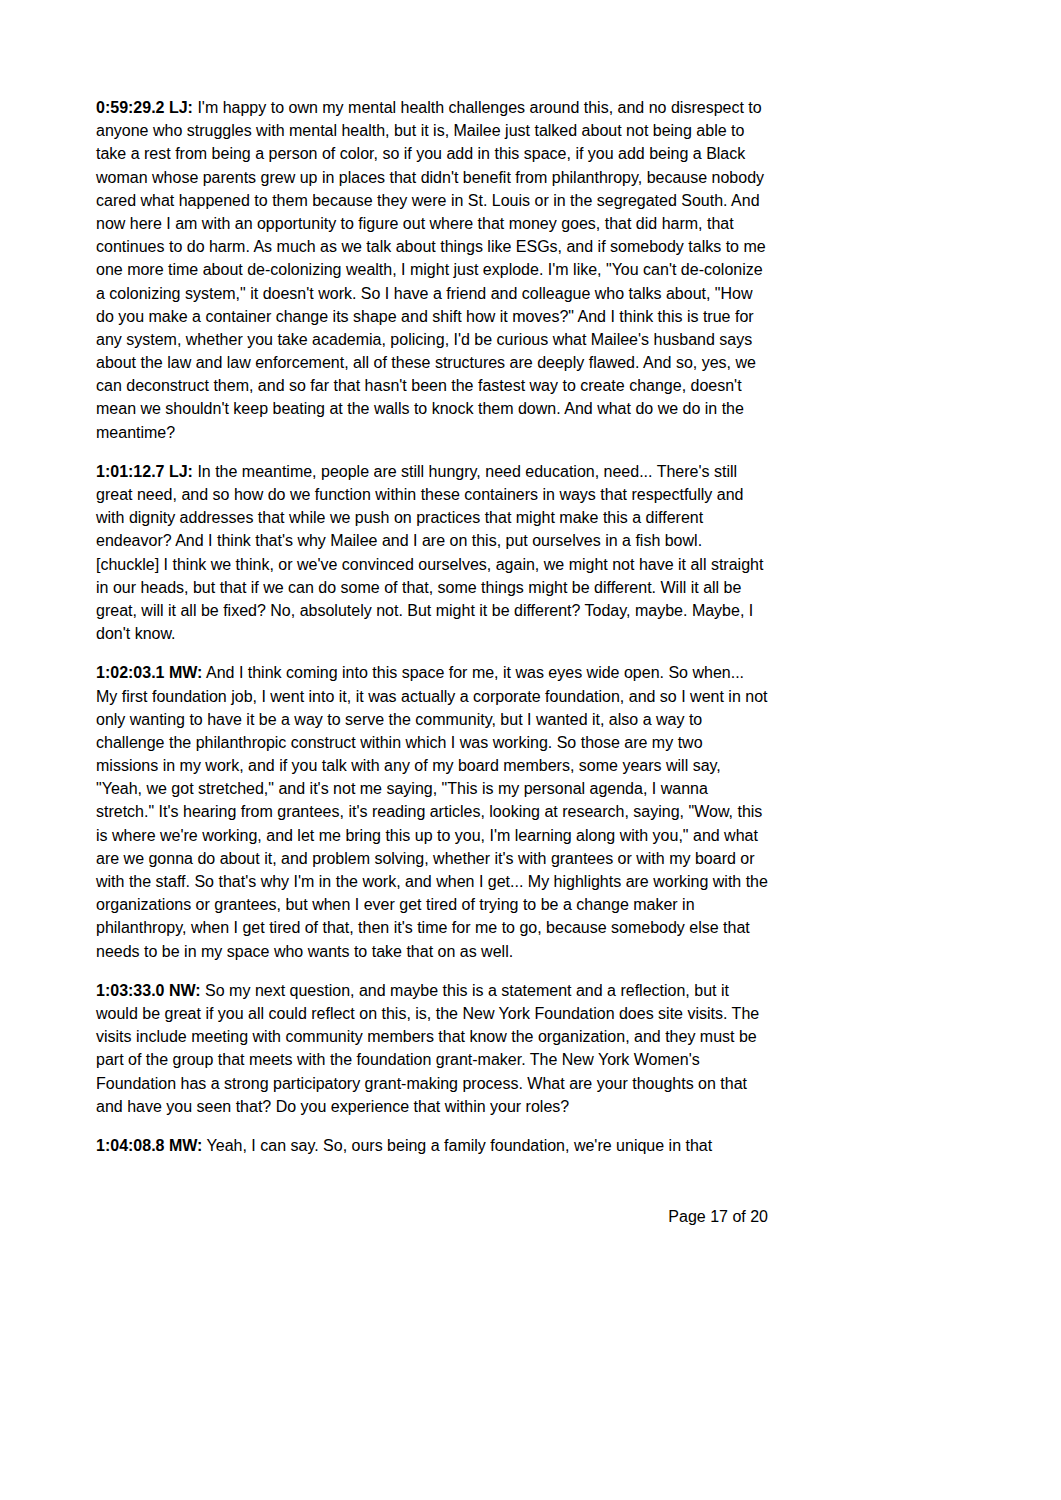0:59:29.2 LJ: I'm happy to own my mental health challenges around this, and no disrespect to anyone who struggles with mental health, but it is, Mailee just talked about not being able to take a rest from being a person of color, so if you add in this space, if you add being a Black woman whose parents grew up in places that didn't benefit from philanthropy, because nobody cared what happened to them because they were in St. Louis or in the segregated South. And now here I am with an opportunity to figure out where that money goes, that did harm, that continues to do harm. As much as we talk about things like ESGs, and if somebody talks to me one more time about de-colonizing wealth, I might just explode. I'm like, "You can't de-colonize a colonizing system," it doesn't work. So I have a friend and colleague who talks about, "How do you make a container change its shape and shift how it moves?" And I think this is true for any system, whether you take academia, policing, I'd be curious what Mailee's husband says about the law and law enforcement, all of these structures are deeply flawed. And so, yes, we can deconstruct them, and so far that hasn't been the fastest way to create change, doesn't mean we shouldn't keep beating at the walls to knock them down. And what do we do in the meantime?
1:01:12.7 LJ: In the meantime, people are still hungry, need education, need... There's still great need, and so how do we function within these containers in ways that respectfully and with dignity addresses that while we push on practices that might make this a different endeavor? And I think that's why Mailee and I are on this, put ourselves in a fish bowl. [chuckle] I think we think, or we've convinced ourselves, again, we might not have it all straight in our heads, but that if we can do some of that, some things might be different. Will it all be great, will it all be fixed? No, absolutely not. But might it be different? Today, maybe. Maybe, I don't know.
1:02:03.1 MW: And I think coming into this space for me, it was eyes wide open. So when... My first foundation job, I went into it, it was actually a corporate foundation, and so I went in not only wanting to have it be a way to serve the community, but I wanted it, also a way to challenge the philanthropic construct within which I was working. So those are my two missions in my work, and if you talk with any of my board members, some years will say, "Yeah, we got stretched," and it's not me saying, "This is my personal agenda, I wanna stretch." It's hearing from grantees, it's reading articles, looking at research, saying, "Wow, this is where we're working, and let me bring this up to you, I'm learning along with you," and what are we gonna do about it, and problem solving, whether it's with grantees or with my board or with the staff. So that's why I'm in the work, and when I get... My highlights are working with the organizations or grantees, but when I ever get tired of trying to be a change maker in philanthropy, when I get tired of that, then it's time for me to go, because somebody else that needs to be in my space who wants to take that on as well.
1:03:33.0 NW: So my next question, and maybe this is a statement and a reflection, but it would be great if you all could reflect on this, is, the New York Foundation does site visits. The visits include meeting with community members that know the organization, and they must be part of the group that meets with the foundation grant-maker. The New York Women's Foundation has a strong participatory grant-making process. What are your thoughts on that and have you seen that? Do you experience that within your roles?
1:04:08.8 MW: Yeah, I can say. So, ours being a family foundation, we're unique in that
Page 17 of 20